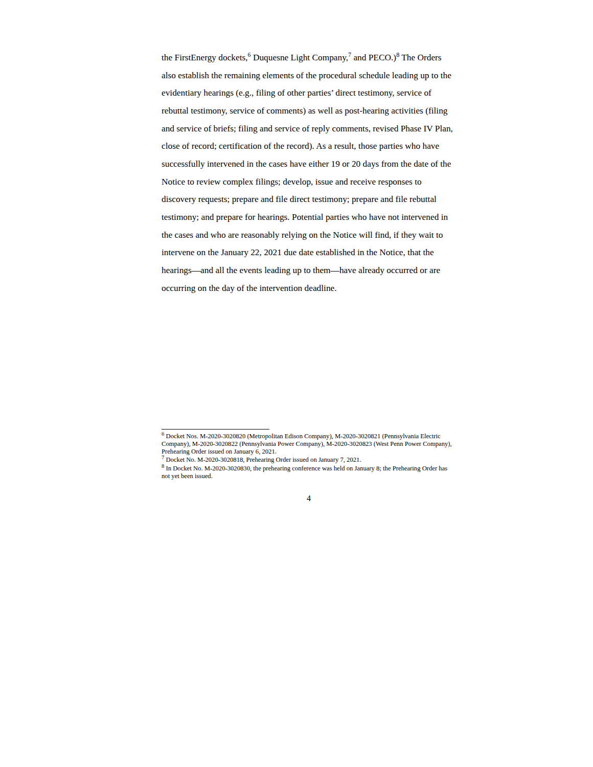the FirstEnergy dockets,6 Duquesne Light Company,7 and PECO.)8 The Orders also establish the remaining elements of the procedural schedule leading up to the evidentiary hearings (e.g., filing of other parties’ direct testimony, service of rebuttal testimony, service of comments) as well as post-hearing activities (filing and service of briefs; filing and service of reply comments, revised Phase IV Plan, close of record; certification of the record). As a result, those parties who have successfully intervened in the cases have either 19 or 20 days from the date of the Notice to review complex filings; develop, issue and receive responses to discovery requests; prepare and file direct testimony; prepare and file rebuttal testimony; and prepare for hearings. Potential parties who have not intervened in the cases and who are reasonably relying on the Notice will find, if they wait to intervene on the January 22, 2021 due date established in the Notice, that the hearings—and all the events leading up to them—have already occurred or are occurring on the day of the intervention deadline.
6 Docket Nos. M-2020-3020820 (Metropolitan Edison Company), M-2020-3020821 (Pennsylvania Electric Company), M-2020-3020822 (Pennsylvania Power Company), M-2020-3020823 (West Penn Power Company), Prehearing Order issued on January 6, 2021.
7 Docket No. M-2020-3020818, Prehearing Order issued on January 7, 2021.
8 In Docket No. M-2020-3020830, the prehearing conference was held on January 8; the Prehearing Order has not yet been issued.
4